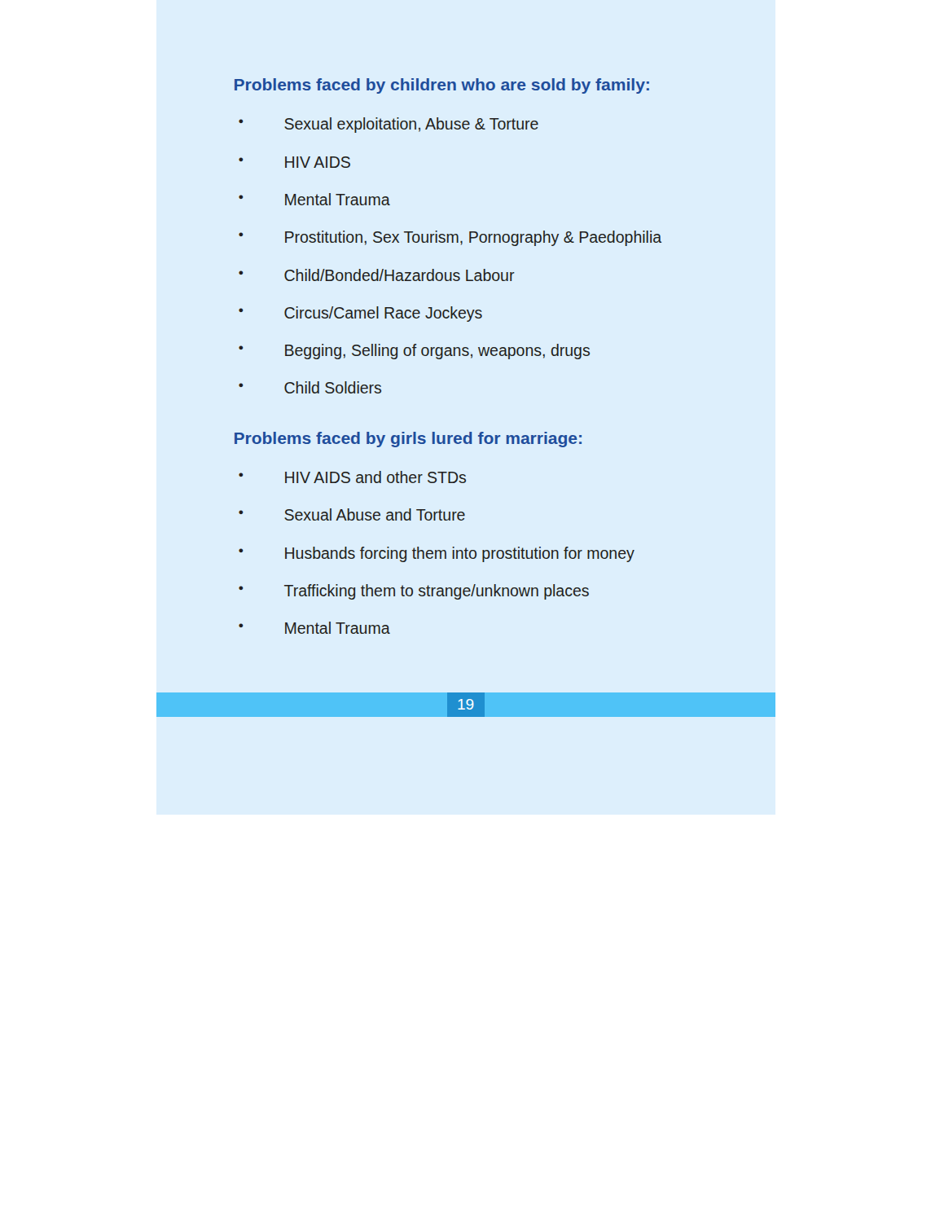Problems faced by children who are sold by family:
Sexual exploitation, Abuse & Torture
HIV AIDS
Mental Trauma
Prostitution, Sex Tourism, Pornography & Paedophilia
Child/Bonded/Hazardous Labour
Circus/Camel Race Jockeys
Begging, Selling of organs, weapons, drugs
Child Soldiers
Problems faced by girls lured for marriage:
HIV AIDS and other STDs
Sexual Abuse and Torture
Husbands forcing them into prostitution for money
Trafficking them to strange/unknown places
Mental Trauma
19